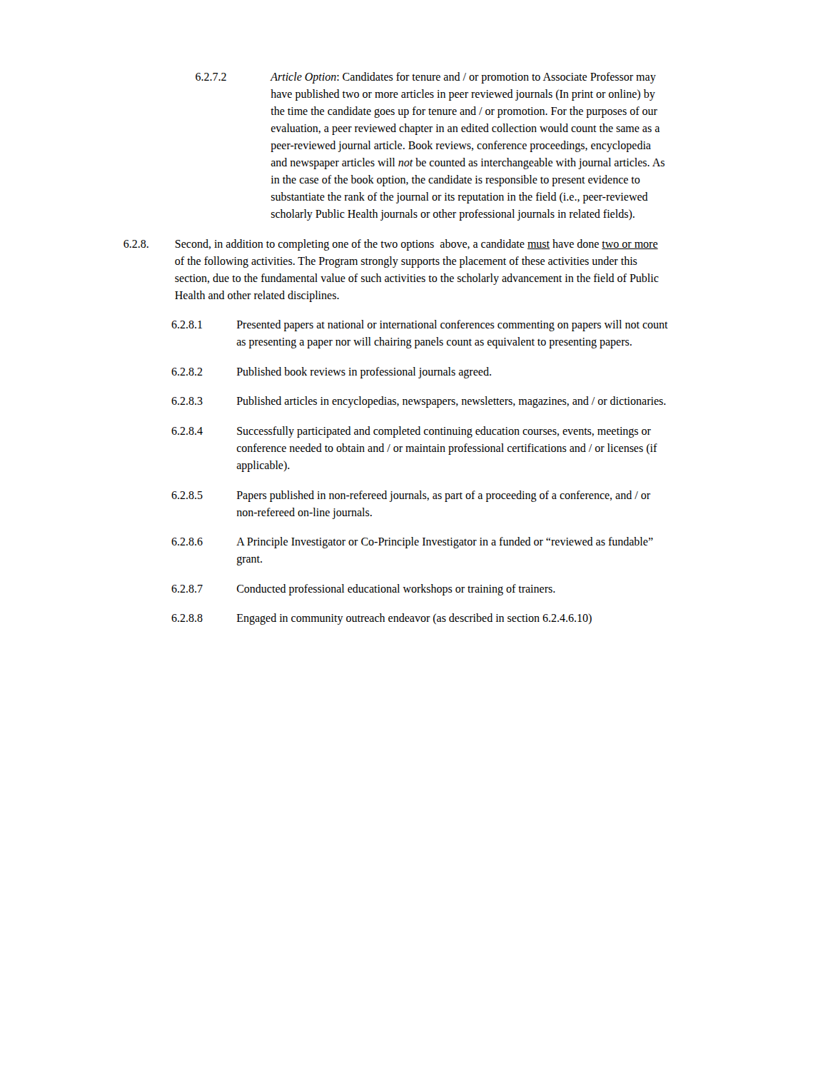6.2.7.2
Article Option: Candidates for tenure and / or promotion to Associate Professor may have published two or more articles in peer reviewed journals (In print or online) by the time the candidate goes up for tenure and / or promotion. For the purposes of our evaluation, a peer reviewed chapter in an edited collection would count the same as a peer-reviewed journal article. Book reviews, conference proceedings, encyclopedia and newspaper articles will not be counted as interchangeable with journal articles. As in the case of the book option, the candidate is responsible to present evidence to substantiate the rank of the journal or its reputation in the field (i.e., peer-reviewed scholarly Public Health journals or other professional journals in related fields).
6.2.8.
Second, in addition to completing one of the two options above, a candidate must have done two or more of the following activities. The Program strongly supports the placement of these activities under this section, due to the fundamental value of such activities to the scholarly advancement in the field of Public Health and other related disciplines.
6.2.8.1
Presented papers at national or international conferences commenting on papers will not count as presenting a paper nor will chairing panels count as equivalent to presenting papers.
6.2.8.2
Published book reviews in professional journals agreed.
6.2.8.3
Published articles in encyclopedias, newspapers, newsletters, magazines, and / or dictionaries.
6.2.8.4
Successfully participated and completed continuing education courses, events, meetings or conference needed to obtain and / or maintain professional certifications and / or licenses (if applicable).
6.2.8.5
Papers published in non-refereed journals, as part of a proceeding of a conference, and / or non-refereed on-line journals.
6.2.8.6
A Principle Investigator or Co-Principle Investigator in a funded or “reviewed as fundable” grant.
6.2.8.7
Conducted professional educational workshops or training of trainers.
6.2.8.8
Engaged in community outreach endeavor (as described in section 6.2.4.6.10)